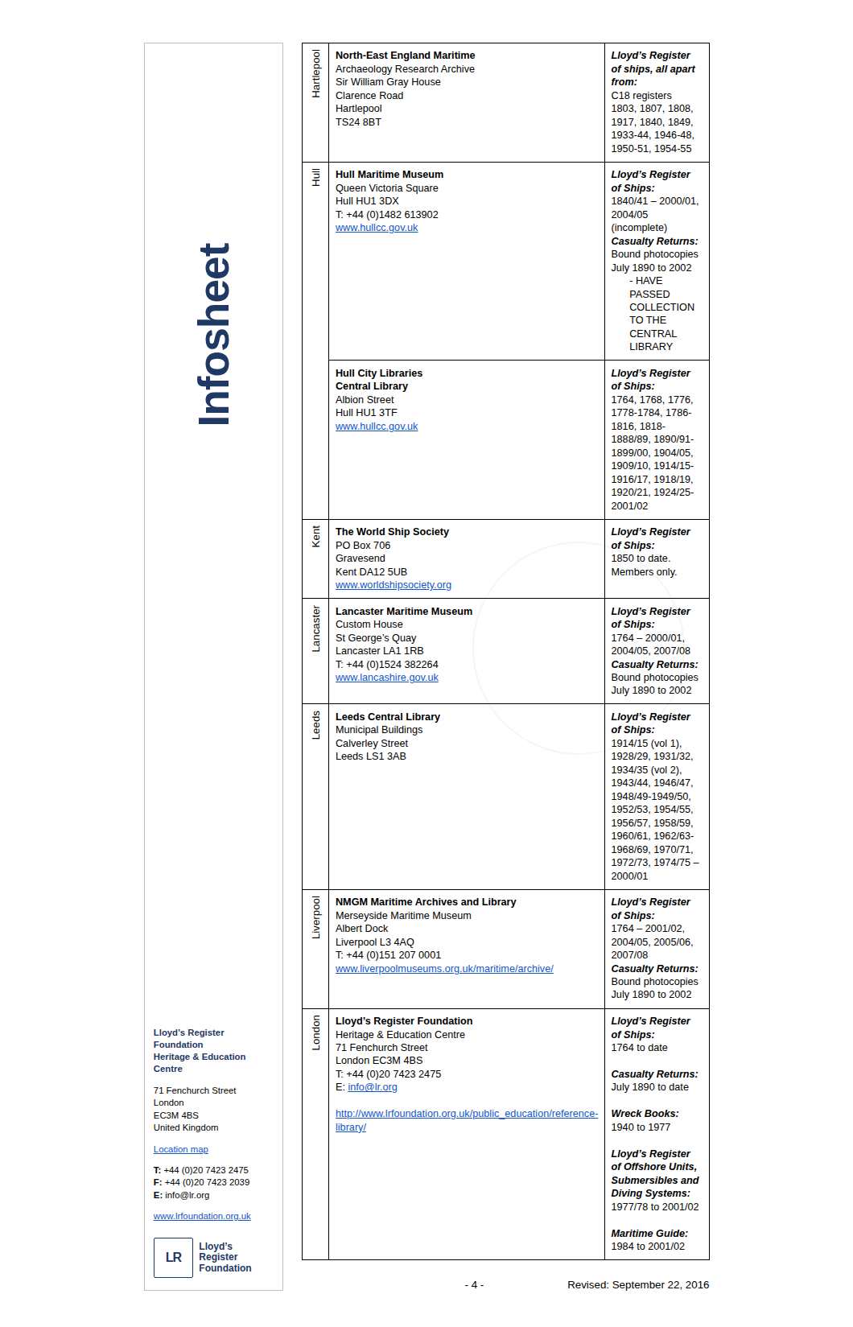Infosheet
Lloyd’s Register Foundation
Heritage & Education Centre
71 Fenchurch Street
London
EC3M 4BS
United Kingdom
Location map
T: +44 (0)20 7423 2475
F: +44 (0)20 7423 2039
E: info@lr.org
www.lrfoundation.org.uk
LR
Lloyd’s Register
Foundation
| Hartlepool | North-East England Maritime Archaeology Research Archive Sir William Gray House Clarence Road Hartlepool TS24 8BT | Lloyd’s Register of ships , all apart from: C18 registers 1803, 1807, 1808, 1917, 1840, 1849, 1933-44, 1946-48, 1950-51, 1954-55 |
| Hull | Hull Maritime Museum Queen Victoria Square Hull HU1 3DX T: +44 (0)1482 613902 www.hullcc.gov.uk | Lloyd’s Register of Ships: 1840/41 – 2000/01, 2004/05 (incomplete) Casualty Returns: Bound photocopies July 1890 to 2002 HAVE PASSED COLLECTION TO THE CENTRAL LIBRARY |
| Hull City Libraries Central Library Albion Street Hull HU1 3TF www.hullcc.gov.uk | Lloyd’s Register of Ships: 1764, 1768, 1776, 1778-1784, 1786-1816, 1818-1888/89, 1890/91-1899/00, 1904/05, 1909/10, 1914/15-1916/17, 1918/19, 1920/21, 1924/25-2001/02 |
| Kent | The World Ship Society PO Box 706 Gravesend Kent DA12 5UB www.worldshipsociety.org | Lloyd’s Register of Ships: 1850 to date. Members only. |
| Lancaster | Lancaster Maritime Museum Custom House St George’s Quay Lancaster LA1 1RB T: +44 (0)1524 382264 www.lancashire.gov.uk | Lloyd’s Register of Ships: 1764 – 2000/01, 2004/05, 2007/08 Casualty Returns: Bound photocopies July 1890 to 2002 |
| Leeds | Leeds Central Library Municipal Buildings Calverley Street Leeds LS1 3AB | Lloyd’s Register of Ships: 1914/15 (vol 1), 1928/29, 1931/32, 1934/35 (vol 2), 1943/44, 1946/47, 1948/49-1949/50, 1952/53, 1954/55, 1956/57, 1958/59, 1960/61, 1962/63-1968/69, 1970/71, 1972/73, 1974/75 – 2000/01 |
| Liverpool | NMGM Maritime Archives and Library Merseyside Maritime Museum Albert Dock Liverpool L3 4AQ T: +44 (0)151 207 0001 www.liverpoolmuseums.org.uk/maritime/archive/ | Lloyd’s Register of Ships: 1764 – 2001/02, 2004/05, 2005/06, 2007/08 Casualty Returns: Bound photocopies July 1890 to 2002 |
| London | Lloyd’s Register Foundation Heritage & Education Centre 71 Fenchurch Street London EC3M 4BS T: +44 (0)20 7423 2475 E: info@lr.org http://www.lrfoundation.org.uk/public_education/reference-library/ | Lloyd’s Register of Ships: 1764 to date Casualty Returns: July 1890 to date Wreck Books: 1940 to 1977 Lloyd’s Register of Offshore Units, Submersibles and Diving Systems: 1977/78 to 2001/02 Maritime Guide: 1984 to 2001/02 |
- 4 -
Revised: September 22, 2016